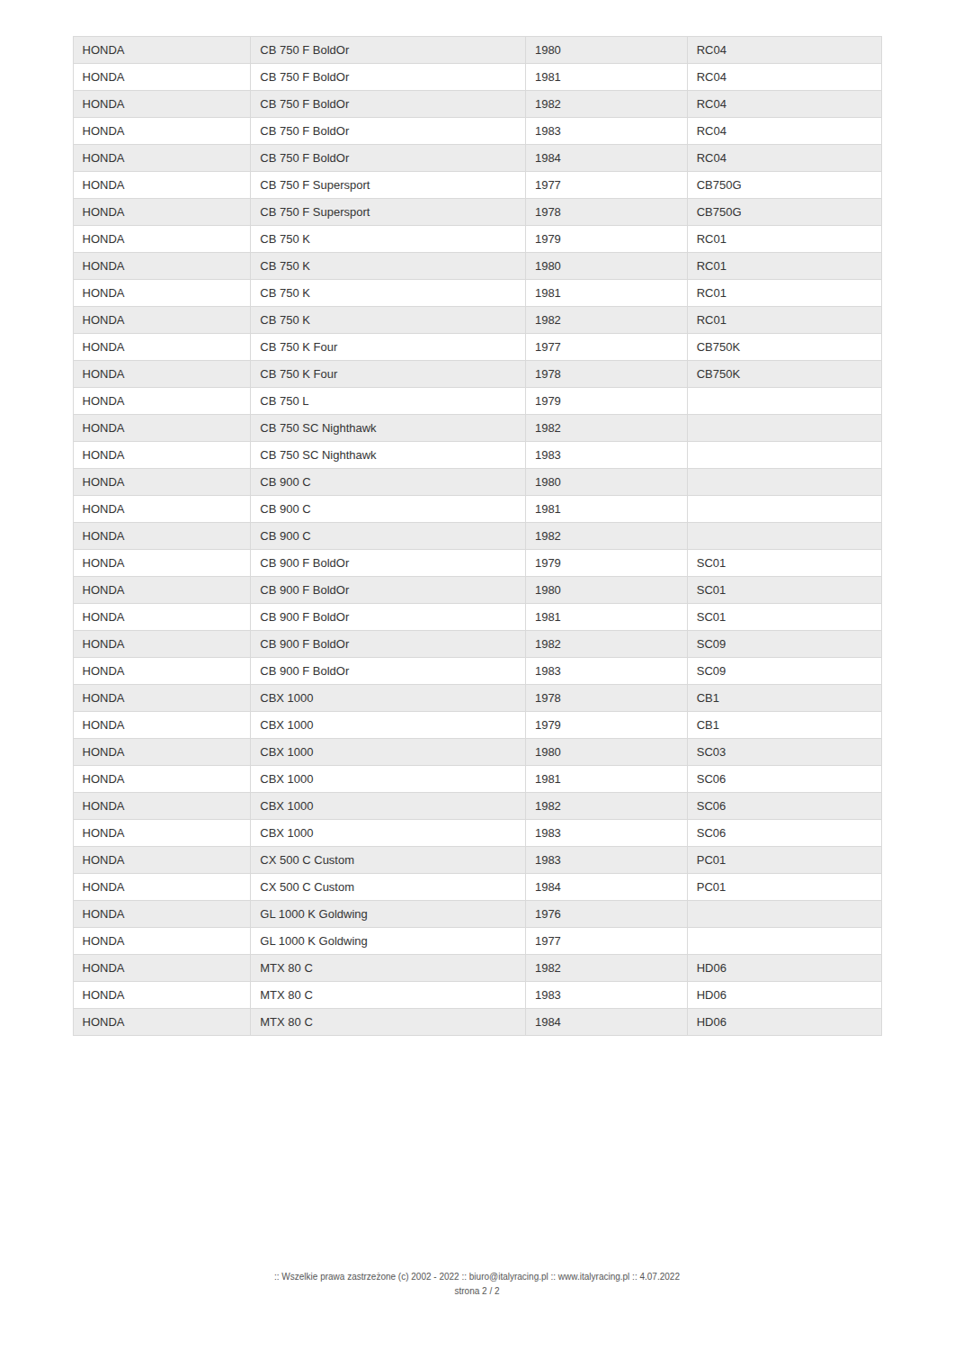| HONDA | CB 750 F BoldOr | 1980 | RC04 |
| HONDA | CB 750 F BoldOr | 1981 | RC04 |
| HONDA | CB 750 F BoldOr | 1982 | RC04 |
| HONDA | CB 750 F BoldOr | 1983 | RC04 |
| HONDA | CB 750 F BoldOr | 1984 | RC04 |
| HONDA | CB 750 F Supersport | 1977 | CB750G |
| HONDA | CB 750 F Supersport | 1978 | CB750G |
| HONDA | CB 750 K | 1979 | RC01 |
| HONDA | CB 750 K | 1980 | RC01 |
| HONDA | CB 750 K | 1981 | RC01 |
| HONDA | CB 750 K | 1982 | RC01 |
| HONDA | CB 750 K Four | 1977 | CB750K |
| HONDA | CB 750 K Four | 1978 | CB750K |
| HONDA | CB 750 L | 1979 | |
| HONDA | CB 750 SC Nighthawk | 1982 | |
| HONDA | CB 750 SC Nighthawk | 1983 | |
| HONDA | CB 900 C | 1980 | |
| HONDA | CB 900 C | 1981 | |
| HONDA | CB 900 C | 1982 | |
| HONDA | CB 900 F BoldOr | 1979 | SC01 |
| HONDA | CB 900 F BoldOr | 1980 | SC01 |
| HONDA | CB 900 F BoldOr | 1981 | SC01 |
| HONDA | CB 900 F BoldOr | 1982 | SC09 |
| HONDA | CB 900 F BoldOr | 1983 | SC09 |
| HONDA | CBX 1000 | 1978 | CB1 |
| HONDA | CBX 1000 | 1979 | CB1 |
| HONDA | CBX 1000 | 1980 | SC03 |
| HONDA | CBX 1000 | 1981 | SC06 |
| HONDA | CBX 1000 | 1982 | SC06 |
| HONDA | CBX 1000 | 1983 | SC06 |
| HONDA | CX 500 C Custom | 1983 | PC01 |
| HONDA | CX 500 C Custom | 1984 | PC01 |
| HONDA | GL 1000 K Goldwing | 1976 | |
| HONDA | GL 1000 K Goldwing | 1977 | |
| HONDA | MTX 80 C | 1982 | HD06 |
| HONDA | MTX 80 C | 1983 | HD06 |
| HONDA | MTX 80 C | 1984 | HD06 |
:: Wszelkie prawa zastrzeżone (c) 2002 - 2022 :: biuro@italyracing.pl :: www.italyracing.pl :: 4.07.2022
strona 2 / 2